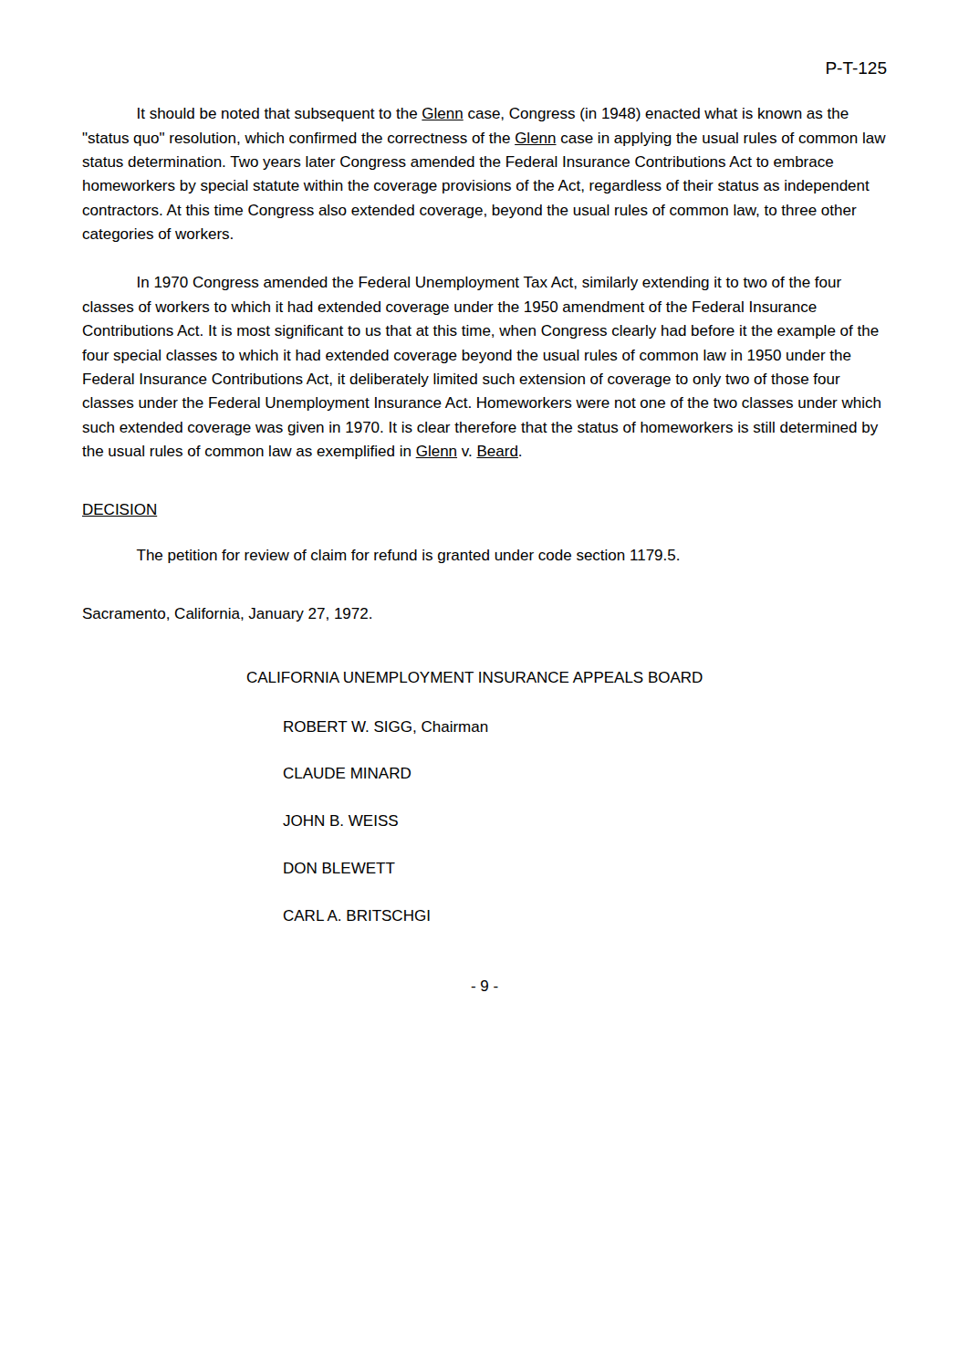P-T-125
It should be noted that subsequent to the Glenn case, Congress (in 1948) enacted what is known as the "status quo" resolution, which confirmed the correctness of the Glenn case in applying the usual rules of common law status determination. Two years later Congress amended the Federal Insurance Contributions Act to embrace homeworkers by special statute within the coverage provisions of the Act, regardless of their status as independent contractors. At this time Congress also extended coverage, beyond the usual rules of common law, to three other categories of workers.
In 1970 Congress amended the Federal Unemployment Tax Act, similarly extending it to two of the four classes of workers to which it had extended coverage under the 1950 amendment of the Federal Insurance Contributions Act. It is most significant to us that at this time, when Congress clearly had before it the example of the four special classes to which it had extended coverage beyond the usual rules of common law in 1950 under the Federal Insurance Contributions Act, it deliberately limited such extension of coverage to only two of those four classes under the Federal Unemployment Insurance Act. Homeworkers were not one of the two classes under which such extended coverage was given in 1970. It is clear therefore that the status of homeworkers is still determined by the usual rules of common law as exemplified in Glenn v. Beard.
DECISION
The petition for review of claim for refund is granted under code section 1179.5.
Sacramento, California, January 27, 1972.
CALIFORNIA UNEMPLOYMENT INSURANCE APPEALS BOARD
ROBERT W. SIGG, Chairman
CLAUDE MINARD
JOHN B. WEISS
DON BLEWETT
CARL A. BRITSCHGI
- 9 -